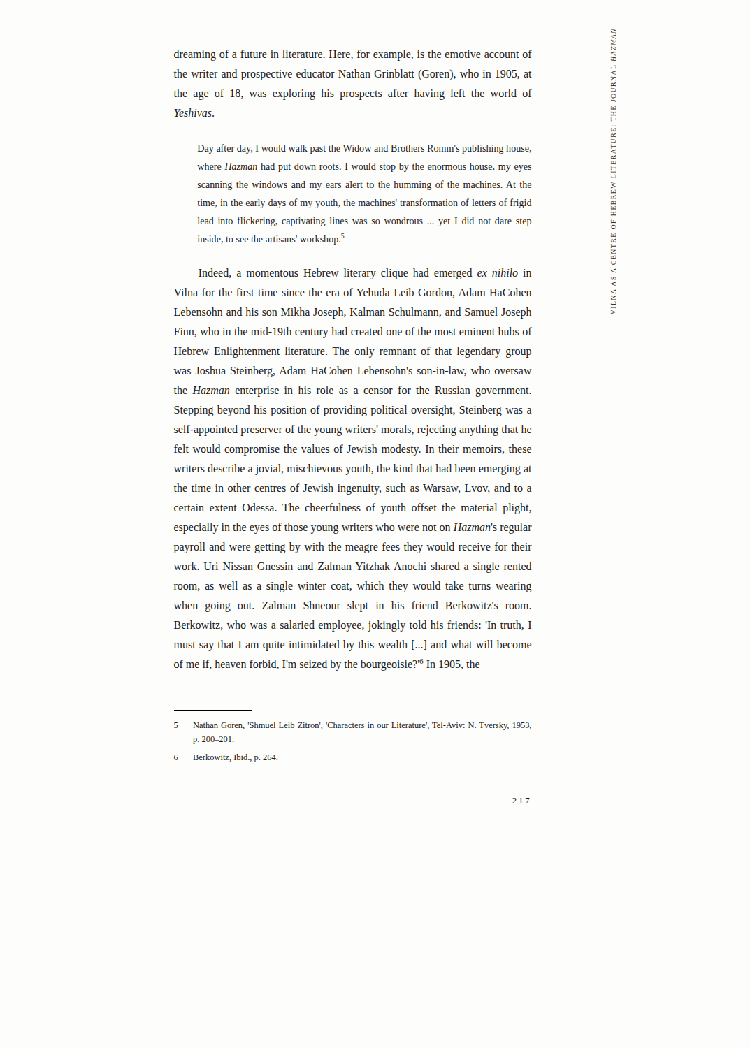Vilna as a Centre of Hebrew Literature: The Journal Hazman
dreaming of a future in literature. Here, for example, is the emotive account of the writer and prospective educator Nathan Grinblatt (Goren), who in 1905, at the age of 18, was exploring his prospects after having left the world of Yeshivas.
Day after day, I would walk past the Widow and Brothers Romm's publishing house, where Hazman had put down roots. I would stop by the enormous house, my eyes scanning the windows and my ears alert to the humming of the machines. At the time, in the early days of my youth, the machines' transformation of letters of frigid lead into flickering, captivating lines was so wondrous ... yet I did not dare step inside, to see the artisans' workshop.5
Indeed, a momentous Hebrew literary clique had emerged ex nihilo in Vilna for the first time since the era of Yehuda Leib Gordon, Adam HaCohen Lebensohn and his son Mikha Joseph, Kalman Schulmann, and Samuel Joseph Finn, who in the mid-19th century had created one of the most eminent hubs of Hebrew Enlightenment literature. The only remnant of that legendary group was Joshua Steinberg, Adam HaCohen Lebensohn's son-in-law, who oversaw the Hazman enterprise in his role as a censor for the Russian government. Stepping beyond his position of providing political oversight, Steinberg was a self-appointed preserver of the young writers' morals, rejecting anything that he felt would compromise the values of Jewish modesty. In their memoirs, these writers describe a jovial, mischievous youth, the kind that had been emerging at the time in other centres of Jewish ingenuity, such as Warsaw, Lvov, and to a certain extent Odessa. The cheerfulness of youth offset the material plight, especially in the eyes of those young writers who were not on Hazman's regular payroll and were getting by with the meagre fees they would receive for their work. Uri Nissan Gnessin and Zalman Yitzhak Anochi shared a single rented room, as well as a single winter coat, which they would take turns wearing when going out. Zalman Shneour slept in his friend Berkowitz's room. Berkowitz, who was a salaried employee, jokingly told his friends: 'In truth, I must say that I am quite intimidated by this wealth [...] and what will become of me if, heaven forbid, I'm seized by the bourgeoisie?'6 In 1905, the
5 Nathan Goren, 'Shmuel Leib Zitron', 'Characters in our Literature', Tel-Aviv: N. Tversky, 1953, p. 200–201.
6 Berkowitz, Ibid., p. 264.
217